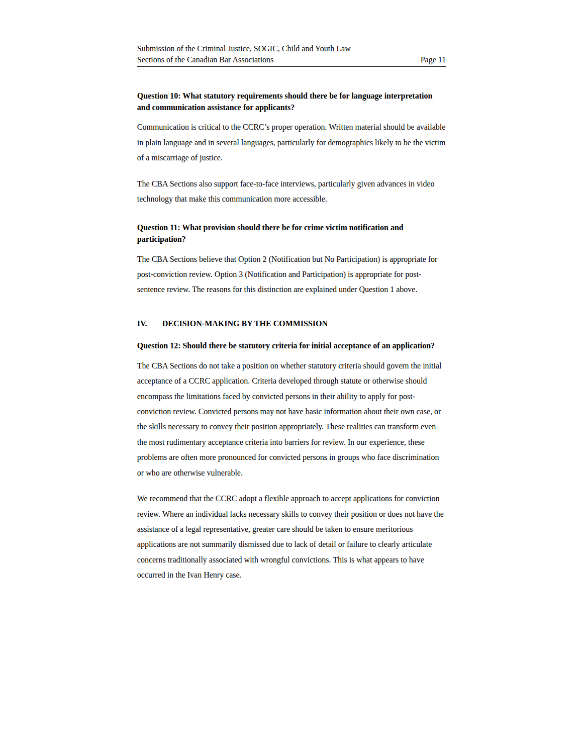Submission of the Criminal Justice, SOGIC, Child and Youth Law
Sections of the Canadian Bar Associations
Page 11
Question 10: What statutory requirements should there be for language interpretation and communication assistance for applicants?
Communication is critical to the CCRC’s proper operation. Written material should be available in plain language and in several languages, particularly for demographics likely to be the victim of a miscarriage of justice.
The CBA Sections also support face-to-face interviews, particularly given advances in video technology that make this communication more accessible.
Question 11: What provision should there be for crime victim notification and participation?
The CBA Sections believe that Option 2 (Notification but No Participation) is appropriate for post-conviction review. Option 3 (Notification and Participation) is appropriate for post-sentence review. The reasons for this distinction are explained under Question 1 above.
IV. DECISION-MAKING BY THE COMMISSION
Question 12: Should there be statutory criteria for initial acceptance of an application?
The CBA Sections do not take a position on whether statutory criteria should govern the initial acceptance of a CCRC application. Criteria developed through statute or otherwise should encompass the limitations faced by convicted persons in their ability to apply for post-conviction review. Convicted persons may not have basic information about their own case, or the skills necessary to convey their position appropriately. These realities can transform even the most rudimentary acceptance criteria into barriers for review. In our experience, these problems are often more pronounced for convicted persons in groups who face discrimination or who are otherwise vulnerable.
We recommend that the CCRC adopt a flexible approach to accept applications for conviction review. Where an individual lacks necessary skills to convey their position or does not have the assistance of a legal representative, greater care should be taken to ensure meritorious applications are not summarily dismissed due to lack of detail or failure to clearly articulate concerns traditionally associated with wrongful convictions. This is what appears to have occurred in the Ivan Henry case.